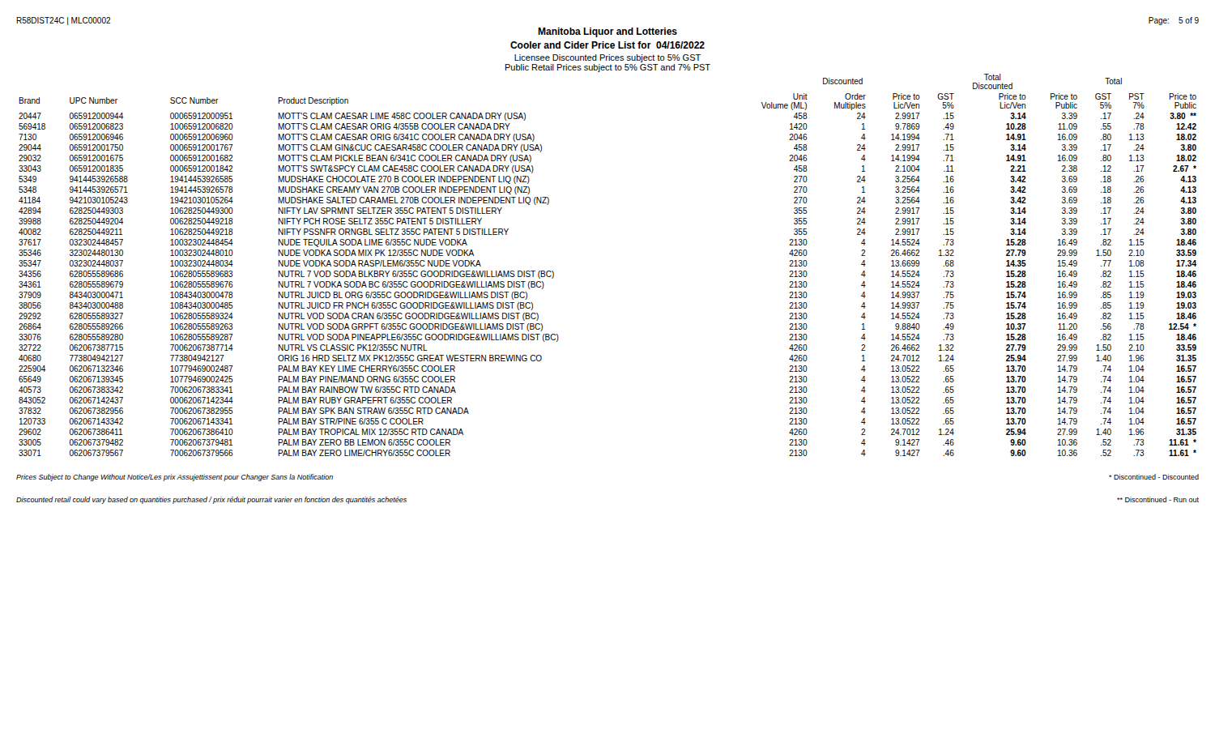R58DIST24C | MLC00002
Page: 5 of 9
Manitoba Liquor and Lotteries
Cooler and Cider Price List for 04/16/2022
Licensee Discounted Prices subject to 5% GST
Public Retail Prices subject to 5% GST and 7% PST
| | | | | Discounted | Total Discounted | Total |
| --- | --- | --- | --- | --- | --- | --- |
| Brand | UPC Number | SCC Number | Product Description | Unit Volume (ML) | Order Multiples | Price to Lic/Ven | GST 5% | Price to Lic/Ven | Price to Public | GST 5% | PST 7% | Price to Public |
| 20447 | 065912000944 | 00065912000951 | MOTT'S CLAM CAESAR LIME 458C COOLER CANADA DRY (USA) | 458 | 24 | 2.9917 | .15 | 3.14 | 3.39 | .17 | .24 | 3.80 ** |
| 569418 | 065912006823 | 10065912006820 | MOTT'S CLAM CAESAR ORIG 4/355B COOLER CANADA DRY | 1420 | 1 | 9.7869 | .49 | 10.28 | 11.09 | .55 | .78 | 12.42 |
| 7130 | 065912006946 | 00065912006960 | MOTT'S CLAM CAESAR ORIG 6/341C COOLER CANADA DRY (USA) | 2046 | 4 | 14.1994 | .71 | 14.91 | 16.09 | .80 | 1.13 | 18.02 |
| 29044 | 065912001750 | 00065912001767 | MOTT'S CLAM GIN&CUC CAESAR458C COOLER CANADA DRY (USA) | 458 | 24 | 2.9917 | .15 | 3.14 | 3.39 | .17 | .24 | 3.80 |
| 29032 | 065912001675 | 00065912001682 | MOTT'S CLAM PICKLE BEAN 6/341C COOLER CANADA DRY (USA) | 2046 | 4 | 14.1994 | .71 | 14.91 | 16.09 | .80 | 1.13 | 18.02 |
| 33043 | 065912001835 | 00065912001842 | MOTT'S SWT&SPCY CLAM CAE458C COOLER CANADA DRY (USA) | 458 | 1 | 2.1004 | .11 | 2.21 | 2.38 | .12 | .17 | 2.67 * |
| 5349 | 9414453926588 | 19414453926585 | MUDSHAKE CHOCOLATE 270 B COOLER INDEPENDENT LIQ (NZ) | 270 | 24 | 3.2564 | .16 | 3.42 | 3.69 | .18 | .26 | 4.13 |
| 5348 | 9414453926571 | 19414453926578 | MUDSHAKE CREAMY VAN 270B COOLER INDEPENDENT LIQ (NZ) | 270 | 1 | 3.2564 | .16 | 3.42 | 3.69 | .18 | .26 | 4.13 |
| 41184 | 9421030105243 | 19421030105264 | MUDSHAKE SALTED CARAMEL 270B COOLER INDEPENDENT LIQ (NZ) | 270 | 24 | 3.2564 | .16 | 3.42 | 3.69 | .18 | .26 | 4.13 |
| 42894 | 628250449303 | 10628250449300 | NIFTY LAV SPRMNT SELTZER 355C PATENT 5 DISTILLERY | 355 | 24 | 2.9917 | .15 | 3.14 | 3.39 | .17 | .24 | 3.80 |
| 39988 | 628250449204 | 00628250449218 | NIFTY PCH ROSE SELTZ 355C PATENT 5 DISTILLERY | 355 | 24 | 2.9917 | .15 | 3.14 | 3.39 | .17 | .24 | 3.80 |
| 40082 | 628250449211 | 10628250449218 | NIFTY PSSNFR ORNGBL SELTZ 355C PATENT 5 DISTILLERY | 355 | 24 | 2.9917 | .15 | 3.14 | 3.39 | .17 | .24 | 3.80 |
| 37617 | 032302448457 | 10032302448454 | NUDE TEQUILA SODA LIME 6/355C NUDE VODKA | 2130 | 4 | 14.5524 | .73 | 15.28 | 16.49 | .82 | 1.15 | 18.46 |
| 35346 | 323024480130 | 10032302448010 | NUDE VODKA SODA MIX PK 12/355C NUDE VODKA | 4260 | 2 | 26.4662 | 1.32 | 27.79 | 29.99 | 1.50 | 2.10 | 33.59 |
| 35347 | 032302448037 | 10032302448034 | NUDE VODKA SODA RASP/LEM6/355C NUDE VODKA | 2130 | 4 | 13.6699 | .68 | 14.35 | 15.49 | .77 | 1.08 | 17.34 |
| 34356 | 628055589686 | 10628055589683 | NUTRL 7 VOD SODA BLKBRY 6/355C GOODRIDGE&WILLIAMS DIST (BC) | 2130 | 4 | 14.5524 | .73 | 15.28 | 16.49 | .82 | 1.15 | 18.46 |
| 34361 | 628055589679 | 10628055589676 | NUTRL 7 VODKA SODA BC 6/355C GOODRIDGE&WILLIAMS DIST (BC) | 2130 | 4 | 14.5524 | .73 | 15.28 | 16.49 | .82 | 1.15 | 18.46 |
| 37909 | 843403000471 | 10843403000478 | NUTRL JUICD BL ORG 6/355C GOODRIDGE&WILLIAMS DIST (BC) | 2130 | 4 | 14.9937 | .75 | 15.74 | 16.99 | .85 | 1.19 | 19.03 |
| 38056 | 843403000488 | 10843403000485 | NUTRL JUICD FR PNCH 6/355C GOODRIDGE&WILLIAMS DIST (BC) | 2130 | 4 | 14.9937 | .75 | 15.74 | 16.99 | .85 | 1.19 | 19.03 |
| 29292 | 628055589327 | 10628055589324 | NUTRL VOD SODA CRAN 6/355C GOODRIDGE&WILLIAMS DIST (BC) | 2130 | 4 | 14.5524 | .73 | 15.28 | 16.49 | .82 | 1.15 | 18.46 |
| 26864 | 628055589266 | 10628055589263 | NUTRL VOD SODA GRPFT 6/355C GOODRIDGE&WILLIAMS DIST (BC) | 2130 | 1 | 9.8840 | .49 | 10.37 | 11.20 | .56 | .78 | 12.54 * |
| 33076 | 628055589280 | 10628055589287 | NUTRL VOD SODA PINEAPPLE6/355C GOODRIDGE&WILLIAMS DIST (BC) | 2130 | 4 | 14.5524 | .73 | 15.28 | 16.49 | .82 | 1.15 | 18.46 |
| 32722 | 062067387715 | 70062067387714 | NUTRL VS CLASSIC PK12/355C NUTRL | 4260 | 2 | 26.4662 | 1.32 | 27.79 | 29.99 | 1.50 | 2.10 | 33.59 |
| 40680 | 773804942127 | 773804942127 | ORIG 16 HRD SELTZ MX PK12/355C GREAT WESTERN BREWING CO | 4260 | 1 | 24.7012 | 1.24 | 25.94 | 27.99 | 1.40 | 1.96 | 31.35 |
| 225904 | 062067132346 | 10779469002487 | PALM BAY KEY LIME CHERRY6/355C COOLER | 2130 | 4 | 13.0522 | .65 | 13.70 | 14.79 | .74 | 1.04 | 16.57 |
| 65649 | 062067139345 | 10779469002425 | PALM BAY PINE/MAND ORNG 6/355C COOLER | 2130 | 4 | 13.0522 | .65 | 13.70 | 14.79 | .74 | 1.04 | 16.57 |
| 40573 | 062067383342 | 70062067383341 | PALM BAY RAINBOW TW 6/355C RTD CANADA | 2130 | 4 | 13.0522 | .65 | 13.70 | 14.79 | .74 | 1.04 | 16.57 |
| 843052 | 062067142437 | 00062067142344 | PALM BAY RUBY GRAPEFRT 6/355C COOLER | 2130 | 4 | 13.0522 | .65 | 13.70 | 14.79 | .74 | 1.04 | 16.57 |
| 37832 | 062067382956 | 70062067382955 | PALM BAY SPK BAN STRAW 6/355C RTD CANADA | 2130 | 4 | 13.0522 | .65 | 13.70 | 14.79 | .74 | 1.04 | 16.57 |
| 120733 | 062067143342 | 70062067143341 | PALM BAY STR/PINE 6/355 C COOLER | 2130 | 4 | 13.0522 | .65 | 13.70 | 14.79 | .74 | 1.04 | 16.57 |
| 29602 | 062067386411 | 70062067386410 | PALM BAY TROPICAL MIX 12/355C RTD CANADA | 4260 | 2 | 24.7012 | 1.24 | 25.94 | 27.99 | 1.40 | 1.96 | 31.35 |
| 33005 | 062067379482 | 70062067379481 | PALM BAY ZERO BB LEMON 6/355C COOLER | 2130 | 4 | 9.1427 | .46 | 9.60 | 10.36 | .52 | .73 | 11.61 * |
| 33071 | 062067379567 | 70062067379566 | PALM BAY ZERO LIME/CHRY6/355C COOLER | 2130 | 4 | 9.1427 | .46 | 9.60 | 10.36 | .52 | .73 | 11.61 * |
Prices Subject to Change Without Notice/Les prix Assujettissent pour Changer Sans la Notification * Discontinued - Discounted
Discounted retail could vary based on quantities purchased / prix réduit pourrait varier en fonction des quantités achetées ** Discontinued - Run out